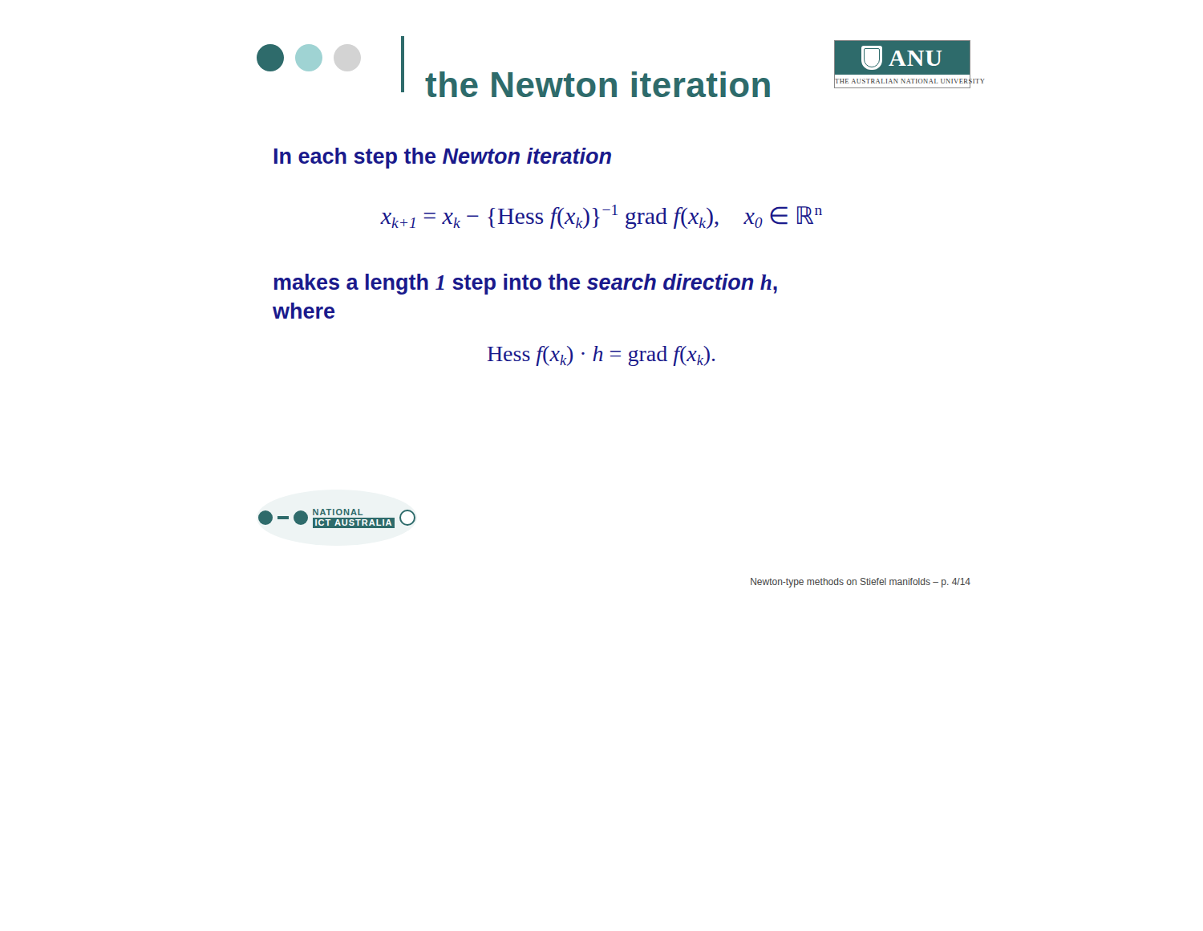the Newton iteration
ANU
THE AUSTRALIAN NATIONAL UNIVERSITY
In each step the Newton iteration
xk+1 = xk − {Hess f(xk)}−1 grad f(xk), x0 ∈ ℝn
makes a length 1 step into the search direction h,
where
Hess f(xk) · h = grad f(xk).
NATIONAL
ICT AUSTRALIA
Newton-type methods on Stiefel manifolds – p. 4/14